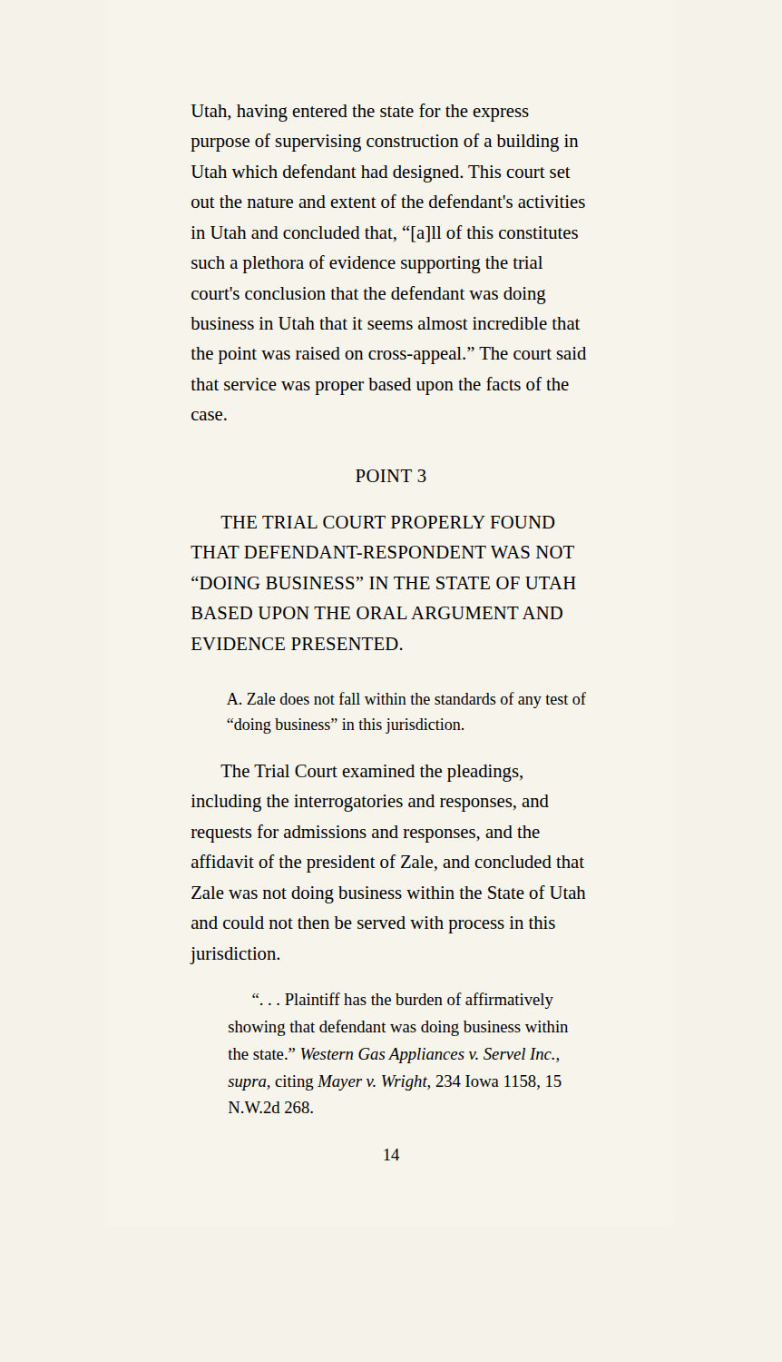Utah, having entered the state for the express purpose of supervising construction of a building in Utah which defendant had designed. This court set out the nature and extent of the defendant's activities in Utah and concluded that, “[a]ll of this constitutes such a plethora of evidence supporting the trial court's conclusion that the defendant was doing business in Utah that it seems almost incredible that the point was raised on cross-appeal.” The court said that service was proper based upon the facts of the case.
POINT 3
THE TRIAL COURT PROPERLY FOUND THAT DEFENDANT-RESPONDENT WAS NOT “DOING BUSINESS” IN THE STATE OF UTAH BASED UPON THE ORAL ARGUMENT AND EVIDENCE PRESENTED.
A. Zale does not fall within the standards of any test of “doing business” in this jurisdiction.
The Trial Court examined the pleadings, including the interrogatories and responses, and requests for admissions and responses, and the affidavit of the president of Zale, and concluded that Zale was not doing business within the State of Utah and could not then be served with process in this jurisdiction.
“. . . Plaintiff has the burden of affirmatively showing that defendant was doing business within the state.” Western Gas Appliances v. Servel Inc., supra, citing Mayer v. Wright, 234 Iowa 1158, 15 N.W.2d 268.
14